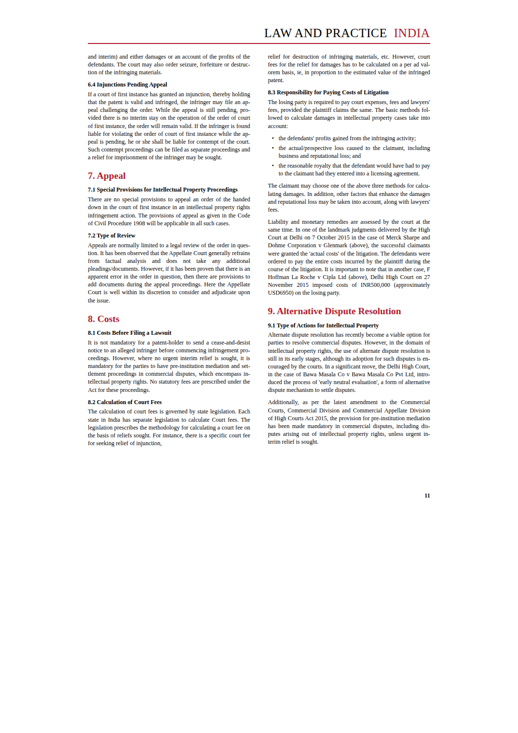LAW AND PRACTICE INDIA
and interim) and either damages or an account of the profits of the defendants. The court may also order seizure, forfeiture or destruction of the infringing materials.
6.4 Injunctions Pending Appeal
If a court of first instance has granted an injunction, thereby holding that the patent is valid and infringed, the infringer may file an appeal challenging the order. While the appeal is still pending, provided there is no interim stay on the operation of the order of court of first instance, the order will remain valid. If the infringer is found liable for violating the order of court of first instance while the appeal is pending, he or she shall be liable for contempt of the court. Such contempt proceedings can be filed as separate proceedings and a relief for imprisonment of the infringer may be sought.
7. Appeal
7.1 Special Provisions for Intellectual Property Proceedings
There are no special provisions to appeal an order of the handed down in the court of first instance in an intellectual property rights infringement action. The provisions of appeal as given in the Code of Civil Procedure 1908 will be applicable in all such cases.
7.2 Type of Review
Appeals are normally limited to a legal review of the order in question. It has been observed that the Appellate Court generally refrains from factual analysis and does not take any additional pleadings/documents. However, if it has been proven that there is an apparent error in the order in question, then there are provisions to add documents during the appeal proceedings. Here the Appellate Court is well within its discretion to consider and adjudicate upon the issue.
8. Costs
8.1 Costs Before Filing a Lawsuit
It is not mandatory for a patent-holder to send a cease-and-desist notice to an alleged infringer before commencing infringement proceedings. However, where no urgent interim relief is sought, it is mandatory for the parties to have pre-institution mediation and settlement proceedings in commercial disputes, which encompass intellectual property rights. No statutory fees are prescribed under the Act for these proceedings.
8.2 Calculation of Court Fees
The calculation of court fees is governed by state legislation. Each state in India has separate legislation to calculate Court fees. The legislation prescribes the methodology for calculating a court fee on the basis of reliefs sought. For instance, there is a specific court fee for seeking relief of injunction,
relief for destruction of infringing materials, etc. However, court fees for the relief for damages has to be calculated on a per ad valorem basis, ie, in proportion to the estimated value of the infringed patent.
8.3 Responsibility for Paying Costs of Litigation
The losing party is required to pay court expenses, fees and lawyers' fees, provided the plaintiff claims the same. The basic methods followed to calculate damages in intellectual property cases take into account:
the defendants' profits gained from the infringing activity;
the actual/prospective loss caused to the claimant, including business and reputational loss; and
the reasonable royalty that the defendant would have had to pay to the claimant had they entered into a licensing agreement.
The claimant may choose one of the above three methods for calculating damages. In addition, other factors that enhance the damages and reputational loss may be taken into account, along with lawyers' fees.
Liability and monetary remedies are assessed by the court at the same time. In one of the landmark judgments delivered by the High Court at Delhi on 7 October 2015 in the case of Merck Sharpe and Dohme Corporation v Glenmark (above), the successful claimants were granted the 'actual costs' of the litigation. The defendants were ordered to pay the entire costs incurred by the plaintiff during the course of the litigation. It is important to note that in another case, F Hoffman La Roche v Cipla Ltd (above), Delhi High Court on 27 November 2015 imposed costs of INR500,000 (approximately USD6950) on the losing party.
9. Alternative Dispute Resolution
9.1 Type of Actions for Intellectual Property
Alternate dispute resolution has recently become a viable option for parties to resolve commercial disputes. However, in the domain of intellectual property rights, the use of alternate dispute resolution is still in its early stages, although its adoption for such disputes is encouraged by the courts. In a significant move, the Delhi High Court, in the case of Bawa Masala Co v Bawa Masala Co Pvt Ltd, introduced the process of 'early neutral evaluation', a form of alternative dispute mechanism to settle disputes.
Additionally, as per the latest amendment to the Commercial Courts, Commercial Division and Commercial Appellate Division of High Courts Act 2015, the provision for pre-institution mediation has been made mandatory in commercial disputes, including disputes arising out of intellectual property rights, unless urgent interim relief is sought.
11